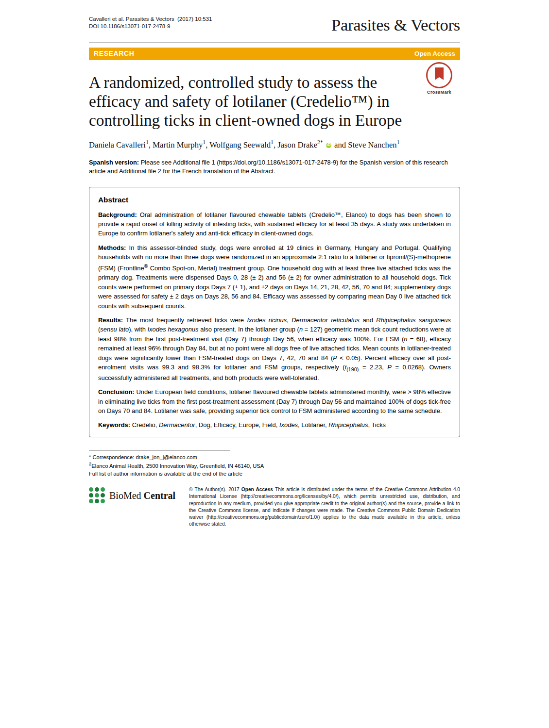Cavalleri et al. Parasites & Vectors (2017) 10:531
DOI 10.1186/s13071-017-2478-9
Parasites & Vectors
RESEARCH Open Access
CrossMark
A randomized, controlled study to assess the efficacy and safety of lotilaner (Credelio™) in controlling ticks in client-owned dogs in Europe
Daniela Cavalleri1, Martin Murphy1, Wolfgang Seewald1, Jason Drake2* and Steve Nanchen1
Spanish version: Please see Additional file 1 (https://doi.org/10.1186/s13071-017-2478-9) for the Spanish version of this research article and Additional file 2 for the French translation of the Abstract.
Abstract
Background: Oral administration of lotilaner flavoured chewable tablets (Credelio™, Elanco) to dogs has been shown to provide a rapid onset of killing activity of infesting ticks, with sustained efficacy for at least 35 days. A study was undertaken in Europe to confirm lotilaner's safety and anti-tick efficacy in client-owned dogs.
Methods: In this assessor-blinded study, dogs were enrolled at 19 clinics in Germany, Hungary and Portugal. Qualifying households with no more than three dogs were randomized in an approximate 2:1 ratio to a lotilaner or fipronil/(S)-methoprene (FSM) (Frontline® Combo Spot-on, Merial) treatment group. One household dog with at least three live attached ticks was the primary dog. Treatments were dispensed Days 0, 28 (± 2) and 56 (± 2) for owner administration to all household dogs. Tick counts were performed on primary dogs Days 7 (± 1), and ±2 days on Days 14, 21, 28, 42, 56, 70 and 84; supplementary dogs were assessed for safety ± 2 days on Days 28, 56 and 84. Efficacy was assessed by comparing mean Day 0 live attached tick counts with subsequent counts.
Results: The most frequently retrieved ticks were Ixodes ricinus, Dermacentor reticulatus and Rhipicephalus sanguineus (sensu lato), with Ixodes hexagonus also present. In the lotilaner group (n = 127) geometric mean tick count reductions were at least 98% from the first post-treatment visit (Day 7) through Day 56, when efficacy was 100%. For FSM (n = 68), efficacy remained at least 96% through Day 84, but at no point were all dogs free of live attached ticks. Mean counts in lotilaner-treated dogs were significantly lower than FSM-treated dogs on Days 7, 42, 70 and 84 (P < 0.05). Percent efficacy over all post-enrolment visits was 99.3 and 98.3% for lotilaner and FSM groups, respectively (t(190) = 2.23, P = 0.0268). Owners successfully administered all treatments, and both products were well-tolerated.
Conclusion: Under European field conditions, lotilaner flavoured chewable tablets administered monthly, were > 98% effective in eliminating live ticks from the first post-treatment assessment (Day 7) through Day 56 and maintained 100% of dogs tick-free on Days 70 and 84. Lotilaner was safe, providing superior tick control to FSM administered according to the same schedule.
Keywords: Credelio, Dermacentor, Dog, Efficacy, Europe, Field, Ixodes, Lotilaner, Rhipicephalus, Ticks
* Correspondence: drake_jon_j@elanco.com
2Elanco Animal Health, 2500 Innovation Way, Greenfield, IN 46140, USA
Full list of author information is available at the end of the article
BioMed Central
© The Author(s). 2017 Open Access This article is distributed under the terms of the Creative Commons Attribution 4.0 International License (http://creativecommons.org/licenses/by/4.0/), which permits unrestricted use, distribution, and reproduction in any medium, provided you give appropriate credit to the original author(s) and the source, provide a link to the Creative Commons license, and indicate if changes were made. The Creative Commons Public Domain Dedication waiver (http://creativecommons.org/publicdomain/zero/1.0/) applies to the data made available in this article, unless otherwise stated.